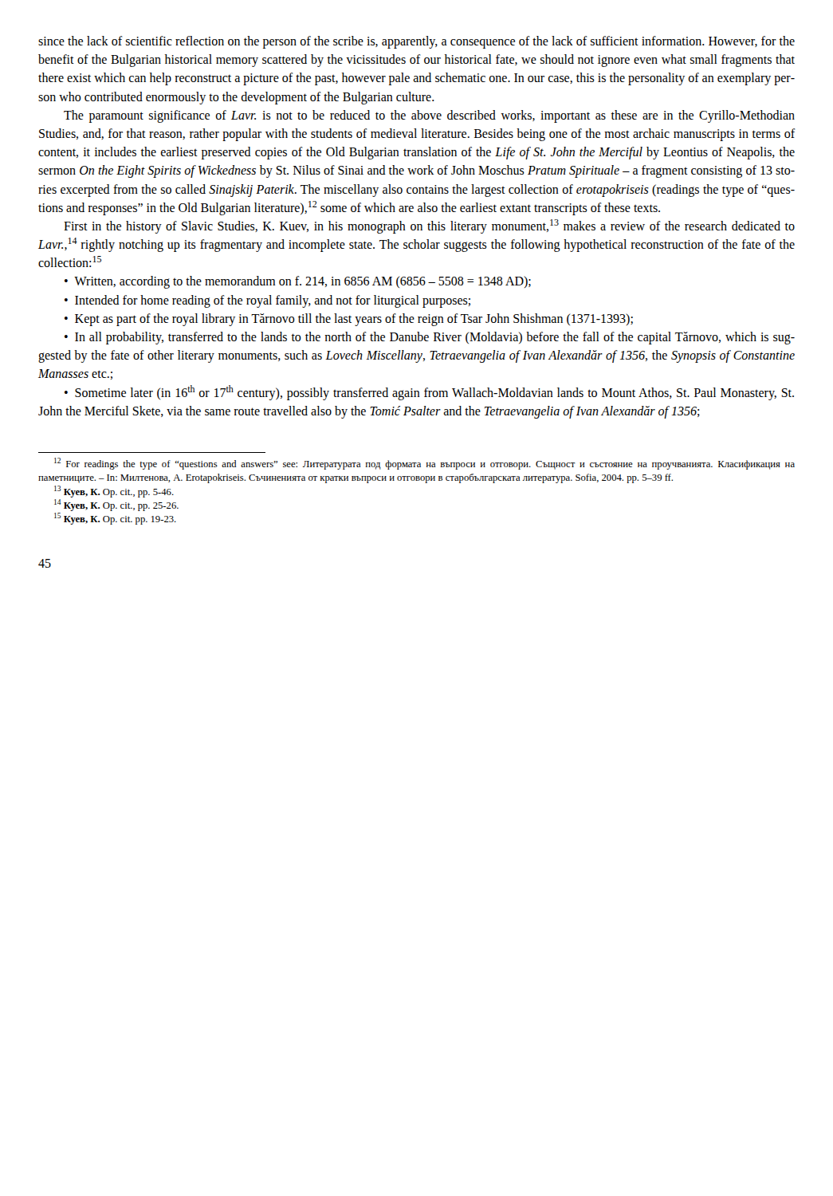since the lack of scientific reflection on the person of the scribe is, apparently, a consequence of the lack of sufficient information. However, for the benefit of the Bulgarian historical memory scattered by the vicissitudes of our historical fate, we should not ignore even what small fragments that there exist which can help reconstruct a picture of the past, however pale and schematic one. In our case, this is the personality of an exemplary person who contributed enormously to the development of the Bulgarian culture.
The paramount significance of Lavr. is not to be reduced to the above described works, important as these are in the Cyrillo-Methodian Studies, and, for that reason, rather popular with the students of medieval literature. Besides being one of the most archaic manuscripts in terms of content, it includes the earliest preserved copies of the Old Bulgarian translation of the Life of St. John the Merciful by Leontius of Neapolis, the sermon On the Eight Spirits of Wickedness by St. Nilus of Sinai and the work of John Moschus Pratum Spirituale – a fragment consisting of 13 stories excerpted from the so called Sinajskij Paterik. The miscellany also contains the largest collection of erotapokriseis (readings the type of “questions and responses” in the Old Bulgarian literature),12 some of which are also the earliest extant transcripts of these texts.
First in the history of Slavic Studies, K. Kuev, in his monograph on this literary monument,13 makes a review of the research dedicated to Lavr.,14 rightly notching up its fragmentary and incomplete state. The scholar suggests the following hypothetical reconstruction of the fate of the collection:15
Written, according to the memorandum on f. 214, in 6856 AM (6856 – 5508 = 1348 AD);
Intended for home reading of the royal family, and not for liturgical purposes;
Kept as part of the royal library in Tărnovo till the last years of the reign of Tsar John Shishman (1371-1393);
In all probability, transferred to the lands to the north of the Danube River (Moldavia) before the fall of the capital Tărnovo, which is suggested by the fate of other literary monuments, such as Lovech Miscellany, Tetraevangelia of Ivan Alexandăr of 1356, the Synopsis of Constantine Manasses etc.;
Sometime later (in 16th or 17th century), possibly transferred again from Wallach-Moldavian lands to Mount Athos, St. Paul Monastery, St. John the Merciful Skete, via the same route travelled also by the Tomić Psalter and the Tetraevangelia of Ivan Alexandăr of 1356;
12 For readings the type of “questions and answers” see: Литературата под формата на въпроси и отговори. Същност и състояние на проучванията. Класификация на паметниците. – In: Милтенова, А. Erotapokriseis. Съчиненията от кратки въпроси и отговори в старобългарската литература. Sofia, 2004. pp. 5–39 ff.
13 Куев, К. Op. cit., pp. 5-46.
14 Куев, К. Op. cit., pp. 25-26.
15 Куев, К. Op. cit. pp. 19-23.
45